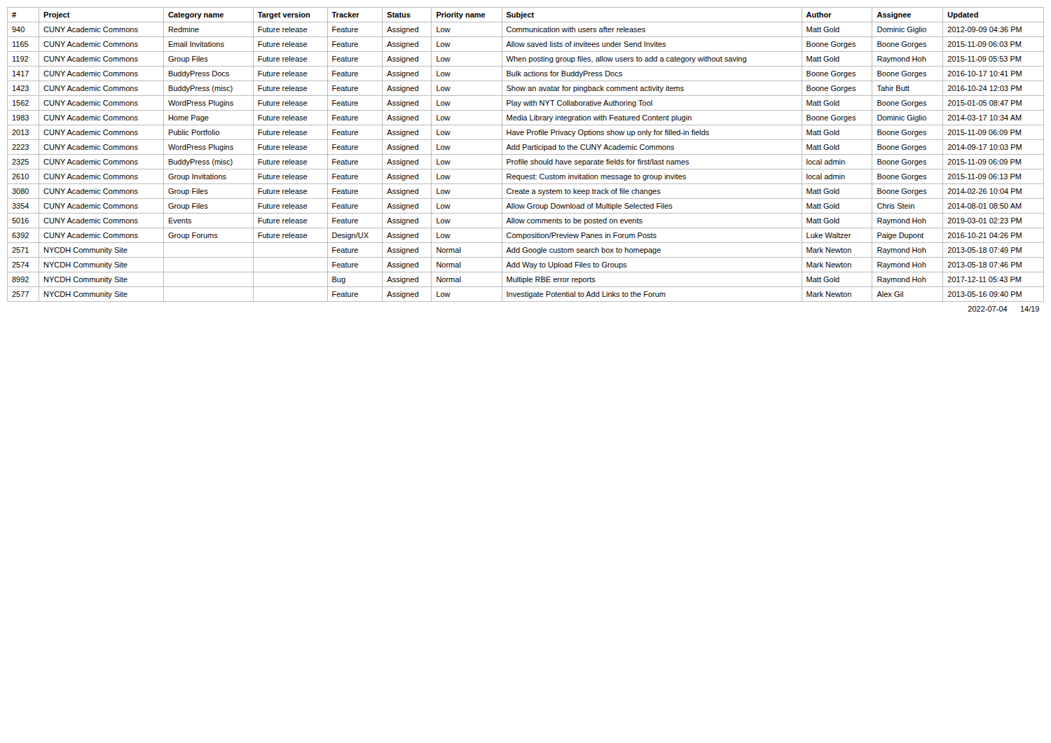| # | Project | Category name | Target version | Tracker | Status | Priority name | Subject | Author | Assignee | Updated |
| --- | --- | --- | --- | --- | --- | --- | --- | --- | --- | --- |
| 940 | CUNY Academic Commons | Redmine | Future release | Feature | Assigned | Low | Communication with users after releases | Matt Gold | Dominic Giglio | 2012-09-09 04:36 PM |
| 1165 | CUNY Academic Commons | Email Invitations | Future release | Feature | Assigned | Low | Allow saved lists of invitees under Send Invites | Boone Gorges | Boone Gorges | 2015-11-09 06:03 PM |
| 1192 | CUNY Academic Commons | Group Files | Future release | Feature | Assigned | Low | When posting group files, allow users to add a category without saving | Matt Gold | Raymond Hoh | 2015-11-09 05:53 PM |
| 1417 | CUNY Academic Commons | BuddyPress Docs | Future release | Feature | Assigned | Low | Bulk actions for BuddyPress Docs | Boone Gorges | Boone Gorges | 2016-10-17 10:41 PM |
| 1423 | CUNY Academic Commons | BuddyPress (misc) | Future release | Feature | Assigned | Low | Show an avatar for pingback comment activity items | Boone Gorges | Tahir Butt | 2016-10-24 12:03 PM |
| 1562 | CUNY Academic Commons | WordPress Plugins | Future release | Feature | Assigned | Low | Play with NYT Collaborative Authoring Tool | Matt Gold | Boone Gorges | 2015-01-05 08:47 PM |
| 1983 | CUNY Academic Commons | Home Page | Future release | Feature | Assigned | Low | Media Library integration with Featured Content plugin | Boone Gorges | Dominic Giglio | 2014-03-17 10:34 AM |
| 2013 | CUNY Academic Commons | Public Portfolio | Future release | Feature | Assigned | Low | Have Profile Privacy Options show up only for filled-in fields | Matt Gold | Boone Gorges | 2015-11-09 06:09 PM |
| 2223 | CUNY Academic Commons | WordPress Plugins | Future release | Feature | Assigned | Low | Add Participad to the CUNY Academic Commons | Matt Gold | Boone Gorges | 2014-09-17 10:03 PM |
| 2325 | CUNY Academic Commons | BuddyPress (misc) | Future release | Feature | Assigned | Low | Profile should have separate fields for first/last names | local admin | Boone Gorges | 2015-11-09 06:09 PM |
| 2610 | CUNY Academic Commons | Group Invitations | Future release | Feature | Assigned | Low | Request: Custom invitation message to group invites | local admin | Boone Gorges | 2015-11-09 06:13 PM |
| 3080 | CUNY Academic Commons | Group Files | Future release | Feature | Assigned | Low | Create a system to keep track of file changes | Matt Gold | Boone Gorges | 2014-02-26 10:04 PM |
| 3354 | CUNY Academic Commons | Group Files | Future release | Feature | Assigned | Low | Allow Group Download of Multiple Selected Files | Matt Gold | Chris Stein | 2014-08-01 08:50 AM |
| 5016 | CUNY Academic Commons | Events | Future release | Feature | Assigned | Low | Allow comments to be posted on events | Matt Gold | Raymond Hoh | 2019-03-01 02:23 PM |
| 6392 | CUNY Academic Commons | Group Forums | Future release | Design/UX | Assigned | Low | Composition/Preview Panes in Forum Posts | Luke Waltzer | Paige Dupont | 2016-10-21 04:26 PM |
| 2571 | NYCDH Community Site | | | Feature | Assigned | Normal | Add Google custom search box to homepage | Mark Newton | Raymond Hoh | 2013-05-18 07:49 PM |
| 2574 | NYCDH Community Site | | | Feature | Assigned | Normal | Add Way to Upload Files to Groups | Mark Newton | Raymond Hoh | 2013-05-18 07:46 PM |
| 8992 | NYCDH Community Site | | | Bug | Assigned | Normal | Multiple RBE error reports | Matt Gold | Raymond Hoh | 2017-12-11 05:43 PM |
| 2577 | NYCDH Community Site | | | Feature | Assigned | Low | Investigate Potential to Add Links to the Forum | Mark Newton | Alex Gil | 2013-05-16 09:40 PM |
| 2022-07-04 14/19 |